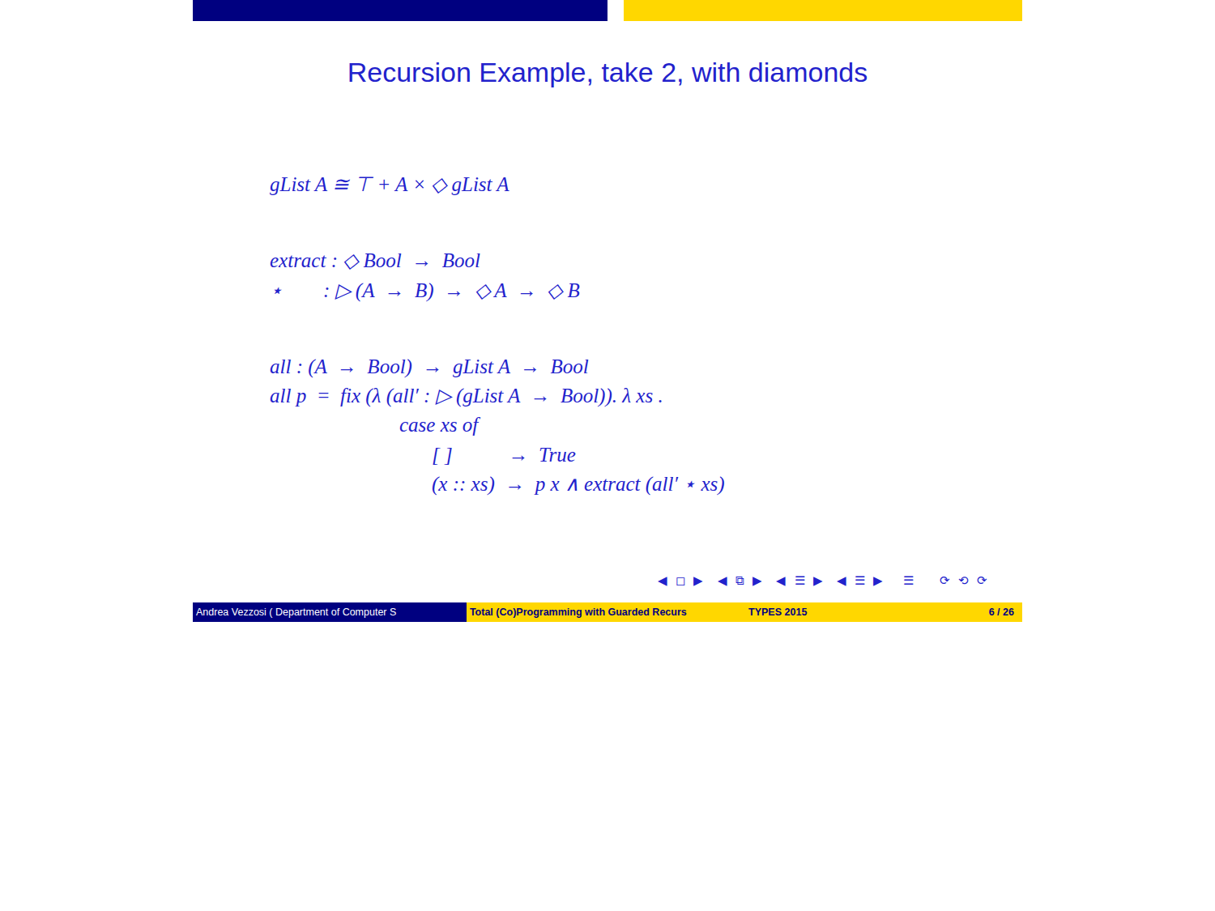Recursion Example, take 2, with diamonds
gList A ≅ ⊤ + A × ◇ gList A
extract : ◇ Bool → Bool ⋆ : ▷ (A → B) → ◇ A → ◇ B
all : (A → Bool) → gList A → Bool all p = fix (λ (all′ : ▷ (gList A → Bool)). λ xs . case xs of [ ] → True (x :: xs) → p x ∧ extract (all′ ⋆ xs)
◀ ◻ ▶ ◀ ⧉ ▶ ◀ ☰ ▶ ◀ ☰ ▶ ☰ ⟳ ⟲ ⟳
Andrea Vezzosi ( Department of Computer S
Total (Co)Programming with Guarded Recurs
TYPES 20156 / 26